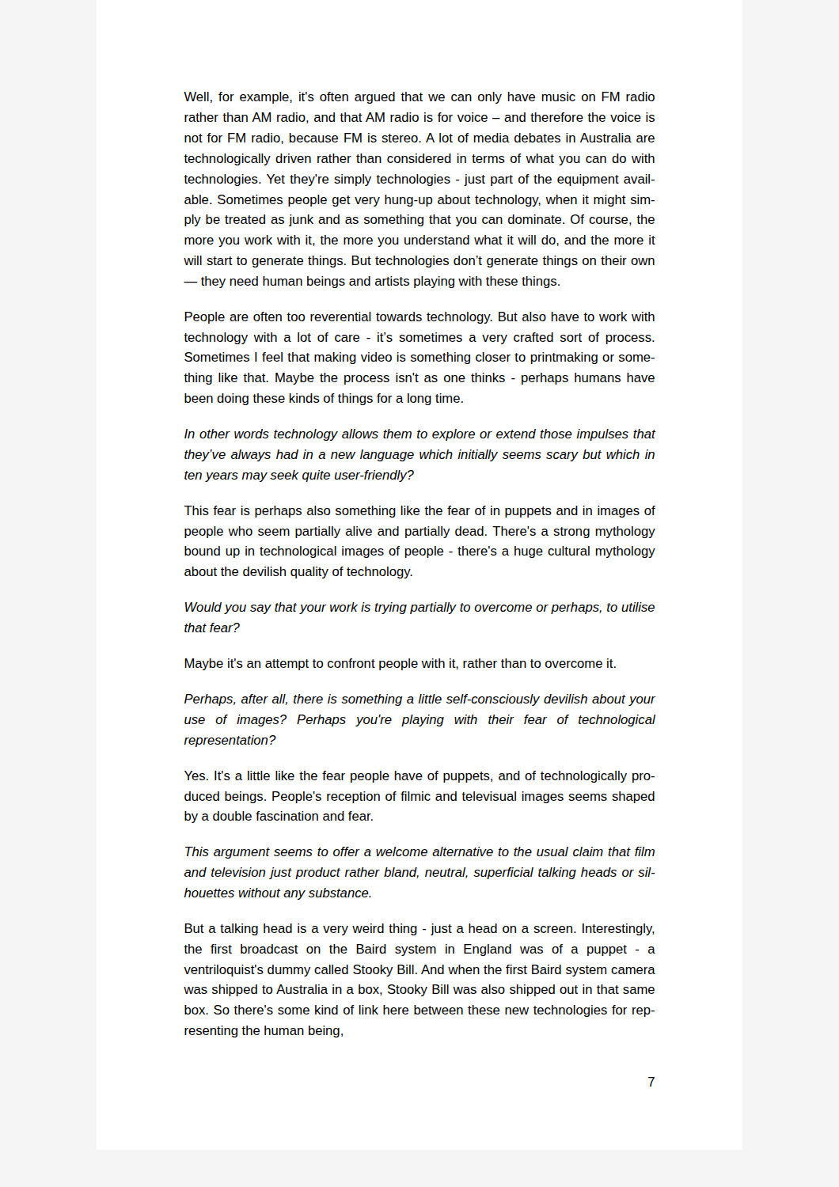Well, for example, it's often argued that we can only have music on FM radio rather than AM radio, and that AM radio is for voice – and therefore the voice is not for FM radio, because FM is stereo. A lot of media debates in Australia are technologically driven rather than considered in terms of what you can do with technologies. Yet they're simply technologies - just part of the equipment available. Sometimes people get very hung-up about technology, when it might simply be treated as junk and as something that you can dominate. Of course, the more you work with it, the more you understand what it will do, and the more it will start to generate things. But technologies don’t generate things on their own — they need human beings and artists playing with these things.
People are often too reverential towards technology. But also have to work with technology with a lot of care - it’s sometimes a very crafted sort of process. Sometimes I feel that making video is something closer to printmaking or something like that. Maybe the process isn't as one thinks - perhaps humans have been doing these kinds of things for a long time.
In other words technology allows them to explore or extend those impulses that they’ve always had in a new language which initially seems scary but which in ten years may seek quite user-friendly?
This fear is perhaps also something like the fear of in puppets and in images of people who seem partially alive and partially dead. There's a strong mythology bound up in technological images of people - there's a huge cultural mythology about the devilish quality of technology.
Would you say that your work is trying partially to overcome or perhaps, to utilise that fear?
Maybe it's an attempt to confront people with it, rather than to overcome it.
Perhaps, after all, there is something a little self-consciously devilish about your use of images? Perhaps you're playing with their fear of technological representation?
Yes. It's a little like the fear people have of puppets, and of technologically produced beings. People's reception of filmic and televisual images seems shaped by a double fascination and fear.
This argument seems to offer a welcome alternative to the usual claim that film and television just product rather bland, neutral, superficial talking heads or silhouettes without any substance.
But a talking head is a very weird thing - just a head on a screen. Interestingly, the first broadcast on the Baird system in England was of a puppet - a ventriloquist's dummy called Stooky Bill. And when the first Baird system camera was shipped to Australia in a box, Stooky Bill was also shipped out in that same box. So there's some kind of link here between these new technologies for representing the human being,
7